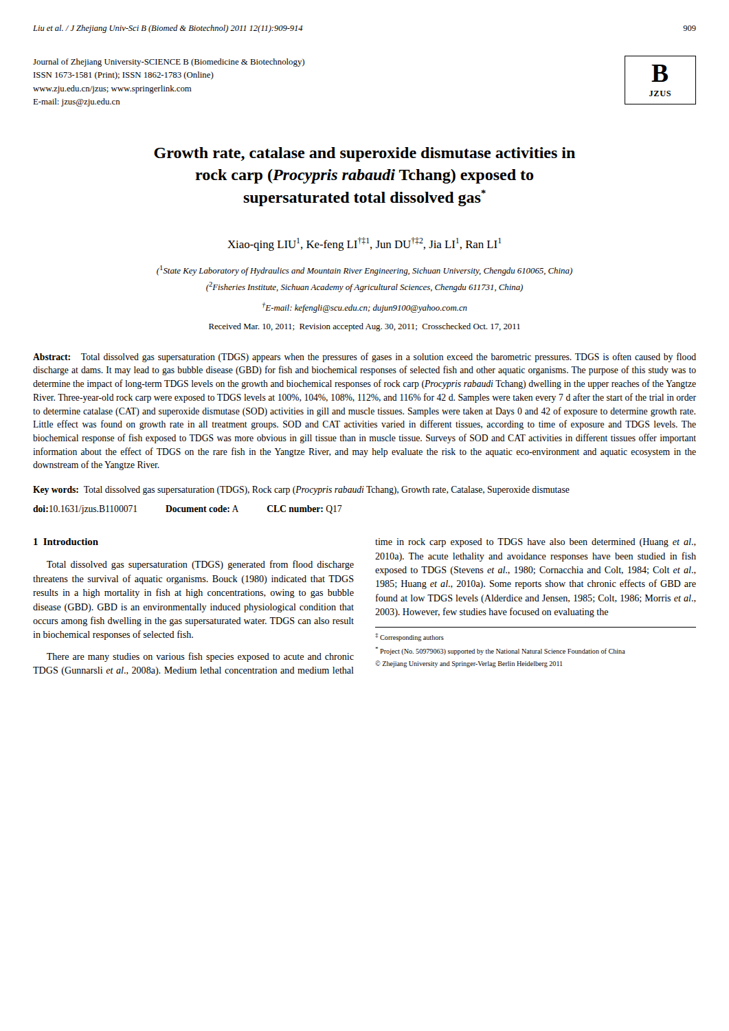Liu et al. / J Zhejiang Univ-Sci B (Biomed & Biotechnol) 2011 12(11):909-914
909
Journal of Zhejiang University-SCIENCE B (Biomedicine & Biotechnology)
ISSN 1673-1581 (Print); ISSN 1862-1783 (Online)
www.zju.edu.cn/jzus; www.springerlink.com
E-mail: jzus@zju.edu.cn
B JZUS
Growth rate, catalase and superoxide dismutase activities in
rock carp (Procypris rabaudi Tchang) exposed to
supersaturated total dissolved gas*
Xiao-qing LIU1, Ke-feng LI†‡1, Jun DU†‡2, Jia LI1, Ran LI1
(1State Key Laboratory of Hydraulics and Mountain River Engineering, Sichuan University, Chengdu 610065, China)
(2Fisheries Institute, Sichuan Academy of Agricultural Sciences, Chengdu 611731, China)
†E-mail: kefengli@scu.edu.cn; dujun9100@yahoo.com.cn
Received Mar. 10, 2011; Revision accepted Aug. 30, 2011; Crosschecked Oct. 17, 2011
Abstract: Total dissolved gas supersaturation (TDGS) appears when the pressures of gases in a solution exceed the barometric pressures. TDGS is often caused by flood discharge at dams. It may lead to gas bubble disease (GBD) for fish and biochemical responses of selected fish and other aquatic organisms. The purpose of this study was to determine the impact of long-term TDGS levels on the growth and biochemical responses of rock carp (Procypris rabaudi Tchang) dwelling in the upper reaches of the Yangtze River. Three-year-old rock carp were exposed to TDGS levels at 100%, 104%, 108%, 112%, and 116% for 42 d. Samples were taken every 7 d after the start of the trial in order to determine catalase (CAT) and superoxide dismutase (SOD) activities in gill and muscle tissues. Samples were taken at Days 0 and 42 of exposure to determine growth rate. Little effect was found on growth rate in all treatment groups. SOD and CAT activities varied in different tissues, according to time of exposure and TDGS levels. The biochemical response of fish exposed to TDGS was more obvious in gill tissue than in muscle tissue. Surveys of SOD and CAT activities in different tissues offer important information about the effect of TDGS on the rare fish in the Yangtze River, and may help evaluate the risk to the aquatic eco-environment and aquatic ecosystem in the downstream of the Yangtze River.
Key words: Total dissolved gas supersaturation (TDGS), Rock carp (Procypris rabaudi Tchang), Growth rate, Catalase, Superoxide dismutase
doi: 10.1631/jzus.B1100071
Document code: A
CLC number: Q17
1 Introduction
Total dissolved gas supersaturation (TDGS) generated from flood discharge threatens the survival of aquatic organisms. Bouck (1980) indicated that TDGS results in a high mortality in fish at high concentrations, owing to gas bubble disease (GBD). GBD is an environmentally induced physiological condition that occurs among fish dwelling in the gas supersaturated water. TDGS can also result in biochemical responses of selected fish.
There are many studies on various fish species exposed to acute and chronic TDGS (Gunnarsli et al., 2008a). Medium lethal concentration and medium lethal time in rock carp exposed to TDGS have also been determined (Huang et al., 2010a). The acute lethality and avoidance responses have been studied in fish exposed to TDGS (Stevens et al., 1980; Cornacchia and Colt, 1984; Colt et al., 1985; Huang et al., 2010a). Some reports show that chronic effects of GBD are found at low TDGS levels (Alderdice and Jensen, 1985; Colt, 1986; Morris et al., 2003). However, few studies have focused on evaluating the
‡ Corresponding authors
* Project (No. 50979063) supported by the National Natural Science Foundation of China
© Zhejiang University and Springer-Verlag Berlin Heidelberg 2011